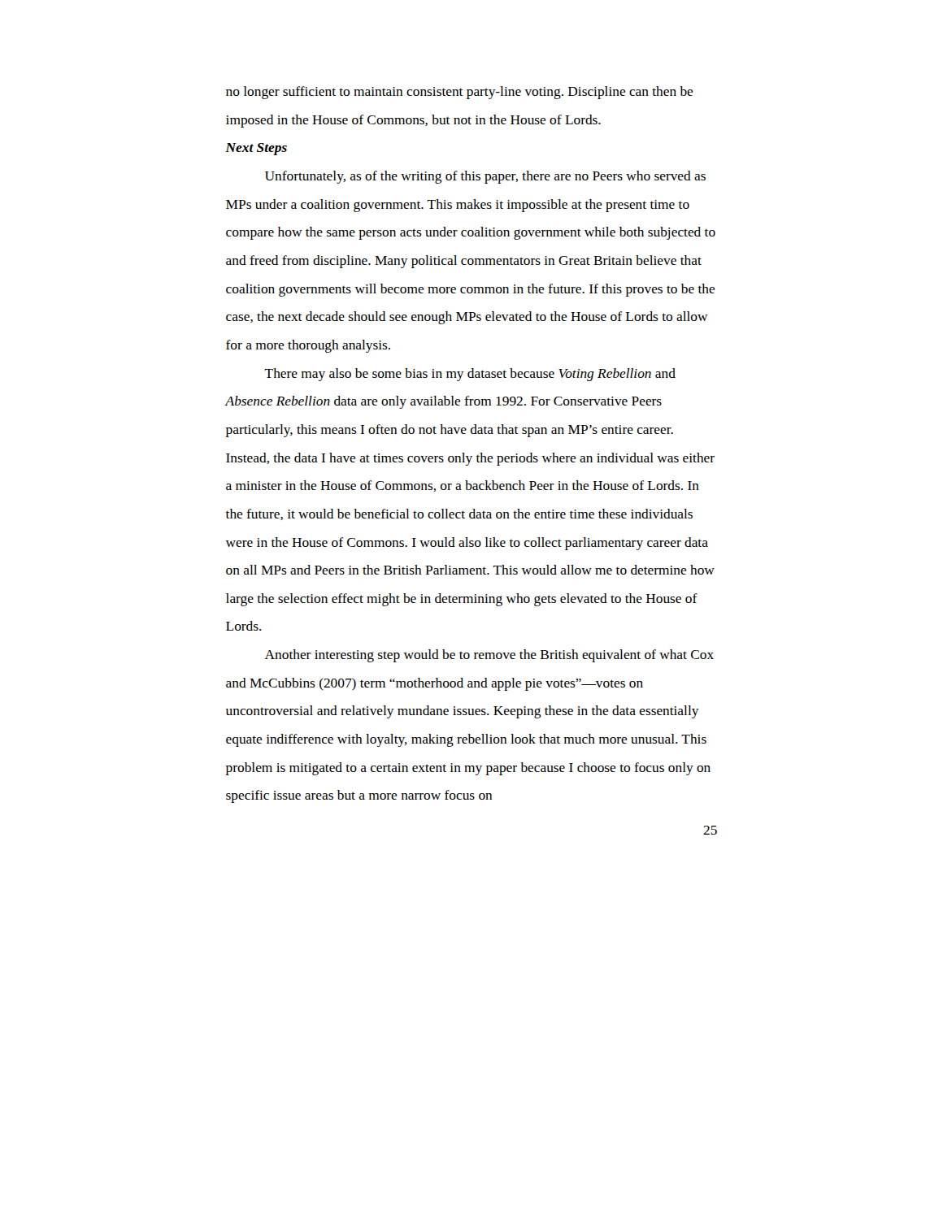no longer sufficient to maintain consistent party-line voting. Discipline can then be imposed in the House of Commons, but not in the House of Lords.
Next Steps
Unfortunately, as of the writing of this paper, there are no Peers who served as MPs under a coalition government. This makes it impossible at the present time to compare how the same person acts under coalition government while both subjected to and freed from discipline. Many political commentators in Great Britain believe that coalition governments will become more common in the future. If this proves to be the case, the next decade should see enough MPs elevated to the House of Lords to allow for a more thorough analysis.
There may also be some bias in my dataset because Voting Rebellion and Absence Rebellion data are only available from 1992. For Conservative Peers particularly, this means I often do not have data that span an MP’s entire career. Instead, the data I have at times covers only the periods where an individual was either a minister in the House of Commons, or a backbench Peer in the House of Lords. In the future, it would be beneficial to collect data on the entire time these individuals were in the House of Commons. I would also like to collect parliamentary career data on all MPs and Peers in the British Parliament. This would allow me to determine how large the selection effect might be in determining who gets elevated to the House of Lords.
Another interesting step would be to remove the British equivalent of what Cox and McCubbins (2007) term “motherhood and apple pie votes”—votes on uncontroversial and relatively mundane issues. Keeping these in the data essentially equate indifference with loyalty, making rebellion look that much more unusual. This problem is mitigated to a certain extent in my paper because I choose to focus only on specific issue areas but a more narrow focus on
25